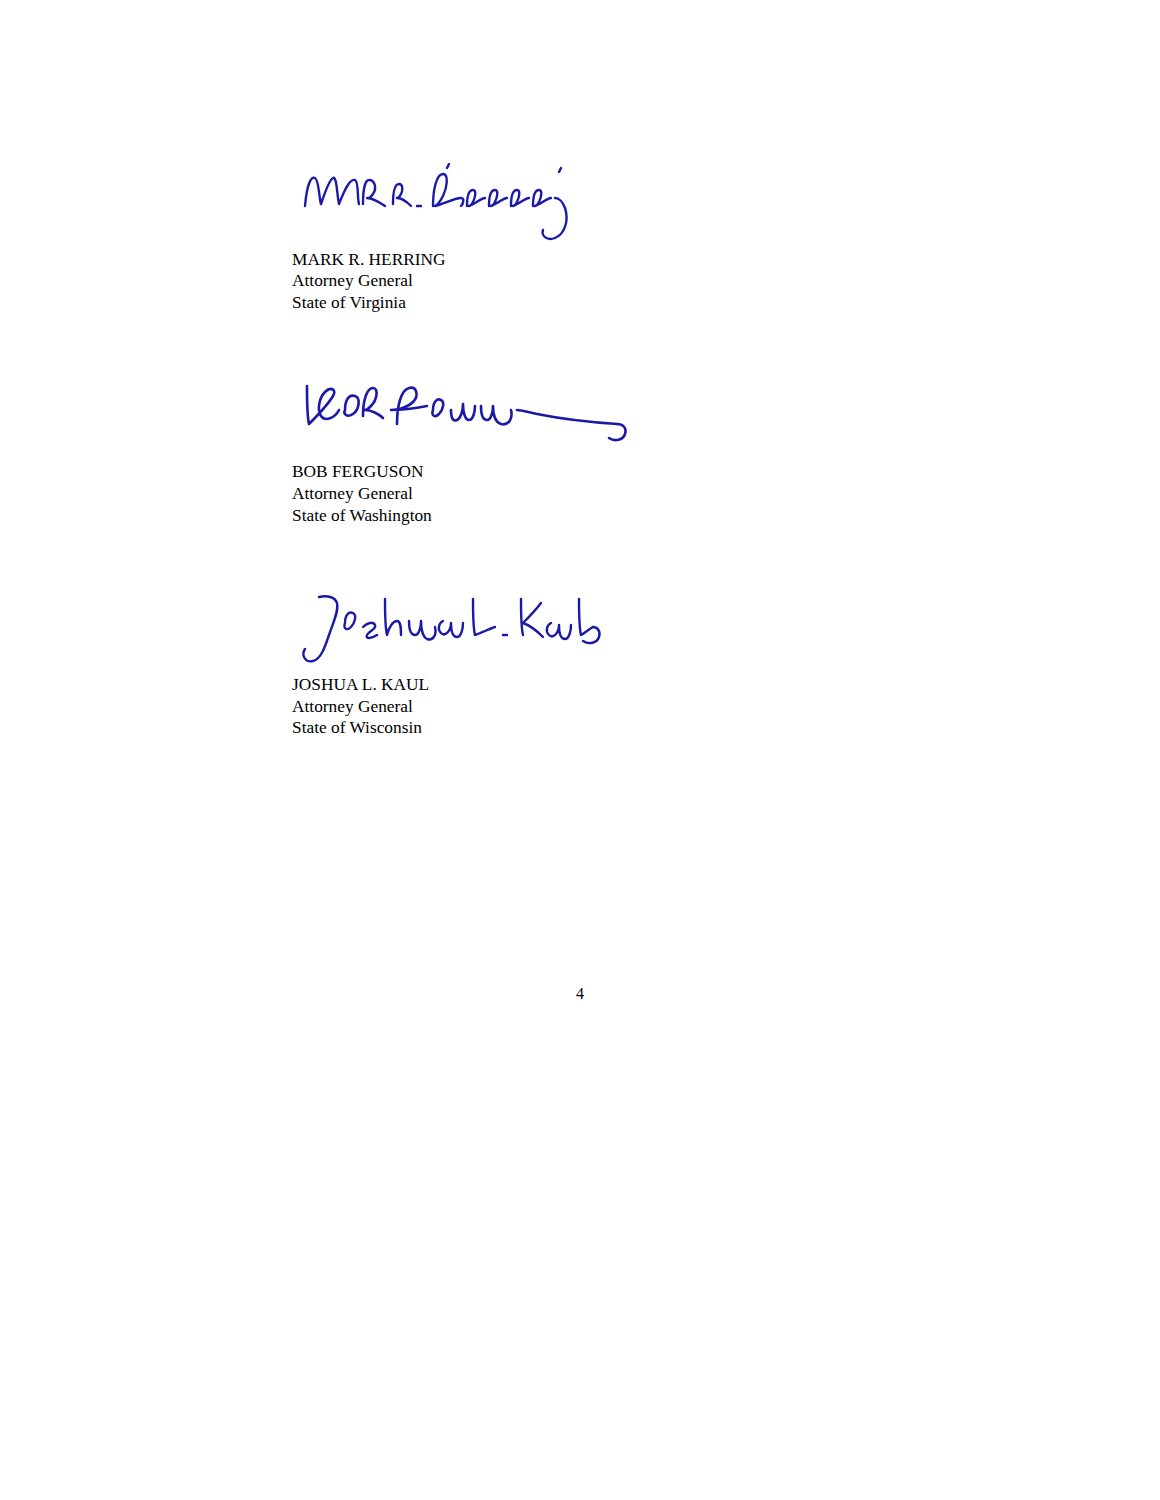MARK R. HERRING
Attorney General
State of Virginia
BOB FERGUSON
Attorney General
State of Washington
JOSHUA L. KAUL
Attorney General
State of Wisconsin
4